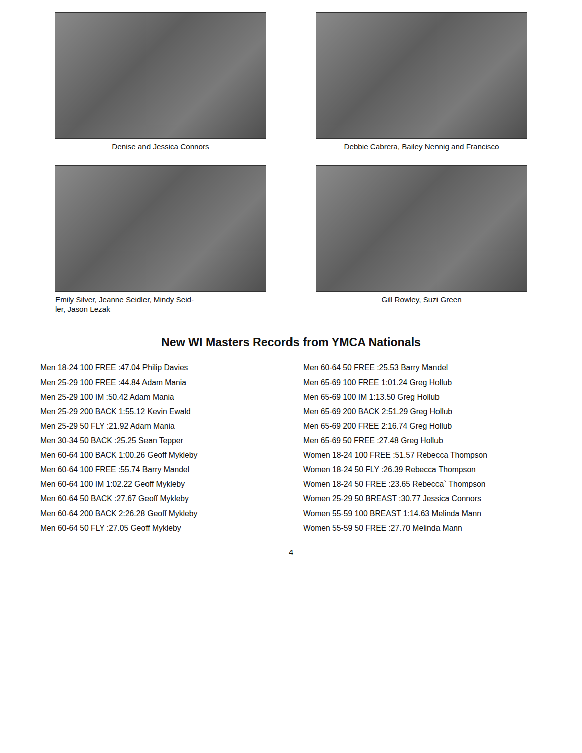Denise and Jessica Connors
Debbie Cabrera, Bailey Nennig and Francisco
Emily Silver, Jeanne Seidler, Mindy Seid-
ler, Jason Lezak
Gill Rowley, Suzi Green
New WI Masters Records from YMCA Nationals
Men 18-24 100 FREE :47.04 Philip Davies
Men 25-29 100 FREE :44.84 Adam Mania
Men 25-29 100 IM :50.42 Adam Mania
Men 25-29 200 BACK 1:55.12 Kevin Ewald
Men 25-29 50 FLY :21.92 Adam Mania
Men 30-34 50 BACK :25.25 Sean Tepper
Men 60-64 100 BACK 1:00.26 Geoff Mykleby
Men 60-64 100 FREE :55.74 Barry Mandel
Men 60-64 100 IM 1:02.22 Geoff Mykleby
Men 60-64 50 BACK :27.67 Geoff Mykleby
Men 60-64 200 BACK 2:26.28 Geoff Mykleby
Men 60-64 50 FLY :27.05 Geoff Mykleby
Men 60-64 50 FREE :25.53 Barry Mandel
Men 65-69 100 FREE 1:01.24 Greg Hollub
Men 65-69 100 IM 1:13.50 Greg Hollub
Men 65-69 200 BACK 2:51.29 Greg Hollub
Men 65-69 200 FREE 2:16.74 Greg Hollub
Men 65-69 50 FREE :27.48 Greg Hollub
Women 18-24 100 FREE :51.57 Rebecca Thompson
Women 18-24 50 FLY :26.39 Rebecca Thompson
Women 18-24 50 FREE :23.65 Rebecca` Thompson
Women 25-29 50 BREAST :30.77 Jessica Connors
Women 55-59 100 BREAST 1:14.63 Melinda Mann
Women 55-59 50 FREE :27.70 Melinda Mann
4